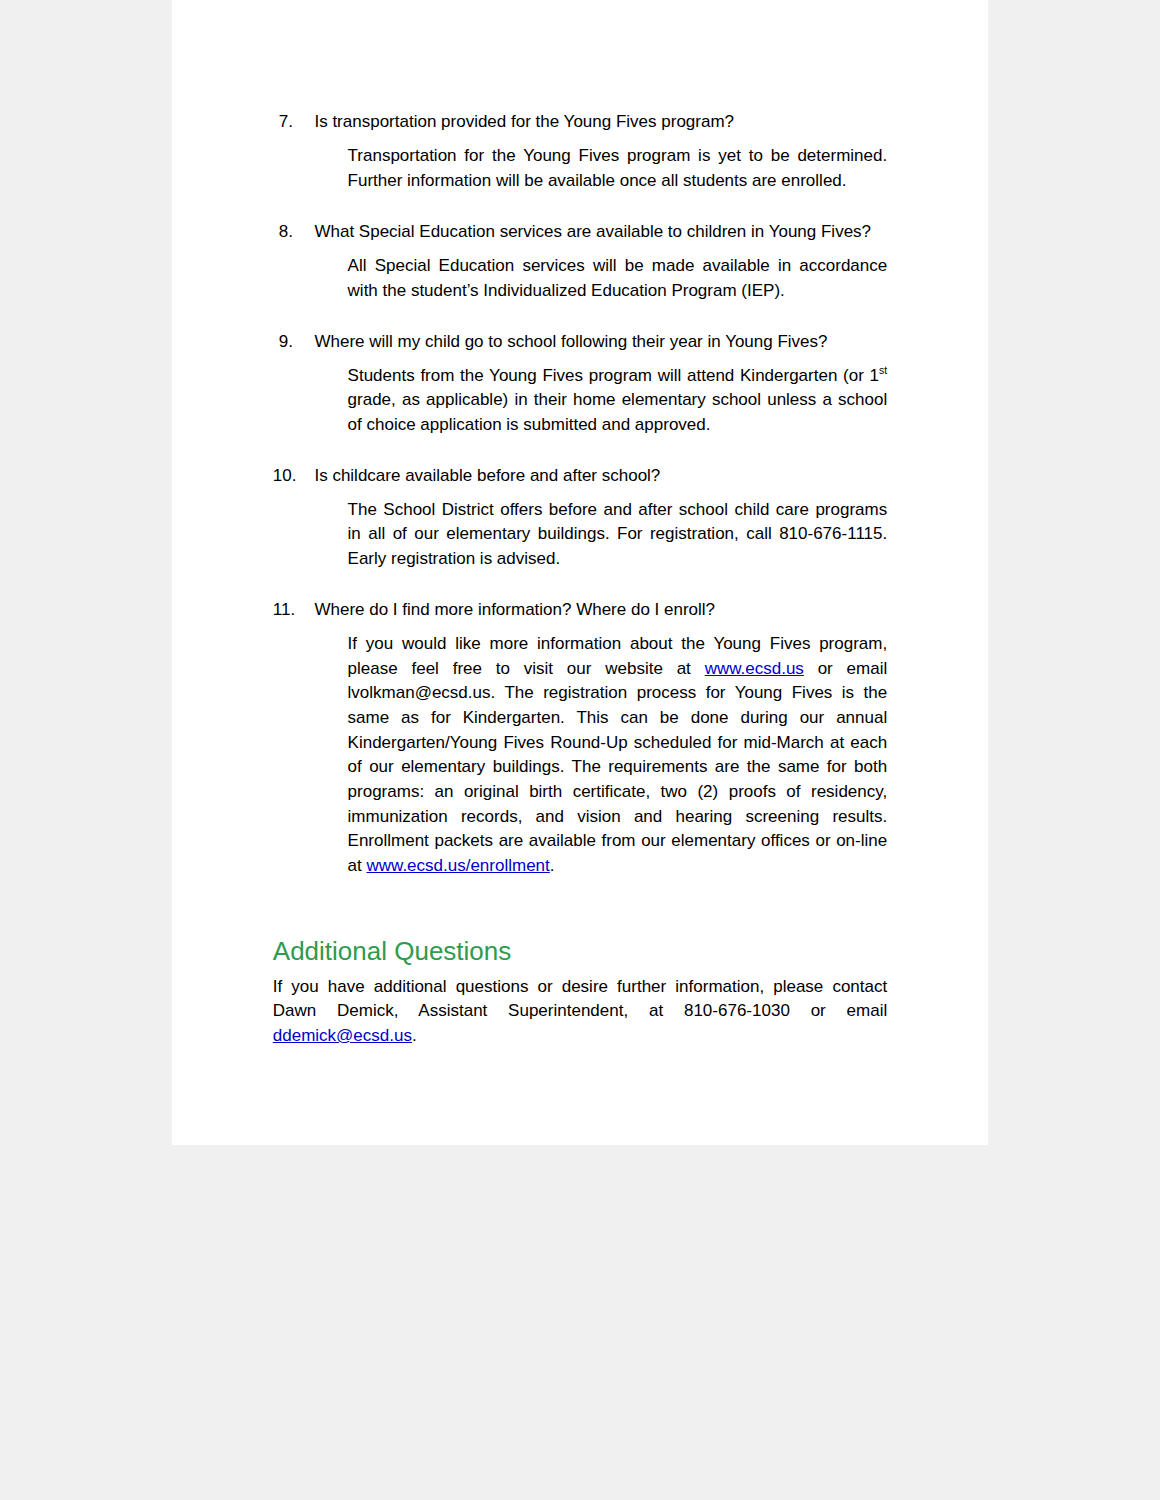Is transportation provided for the Young Fives program?
Transportation for the Young Fives program is yet to be determined. Further information will be available once all students are enrolled.
What Special Education services are available to children in Young Fives?
All Special Education services will be made available in accordance with the student’s Individualized Education Program (IEP).
Where will my child go to school following their year in Young Fives?
Students from the Young Fives program will attend Kindergarten (or 1st grade, as applicable) in their home elementary school unless a school of choice application is submitted and approved.
Is childcare available before and after school?
The School District offers before and after school child care programs in all of our elementary buildings. For registration, call 810-676-1115. Early registration is advised.
Where do I find more information? Where do I enroll?
If you would like more information about the Young Fives program, please feel free to visit our website at www.ecsd.us or email lvolkman@ecsd.us. The registration process for Young Fives is the same as for Kindergarten. This can be done during our annual Kindergarten/Young Fives Round-Up scheduled for mid-March at each of our elementary buildings. The requirements are the same for both programs: an original birth certificate, two (2) proofs of residency, immunization records, and vision and hearing screening results. Enrollment packets are available from our elementary offices or on-line at www.ecsd.us/enrollment.
Additional Questions
If you have additional questions or desire further information, please contact Dawn Demick, Assistant Superintendent, at 810-676-1030 or email ddemick@ecsd.us.